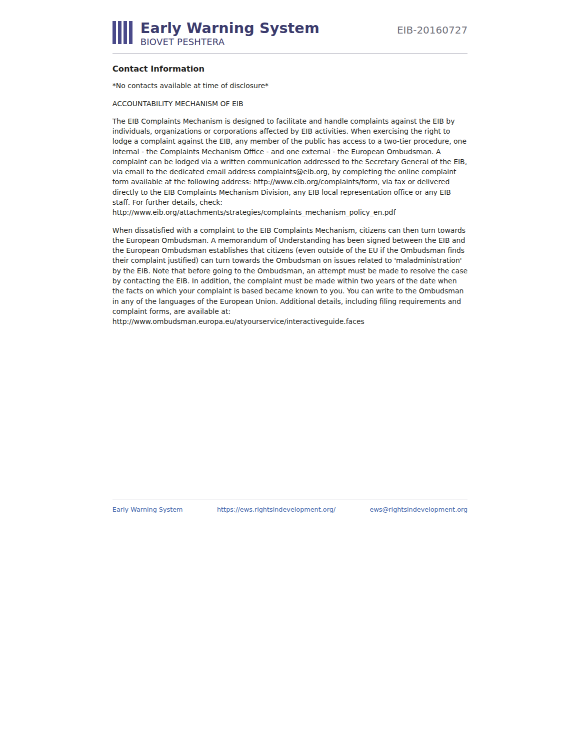Early Warning System
BIOVET PESHTERA
EIB-20160727
Contact Information
*No contacts available at time of disclosure*
ACCOUNTABILITY MECHANISM OF EIB
The EIB Complaints Mechanism is designed to facilitate and handle complaints against the EIB by individuals, organizations or corporations affected by EIB activities. When exercising the right to lodge a complaint against the EIB, any member of the public has access to a two-tier procedure, one internal - the Complaints Mechanism Office - and one external - the European Ombudsman. A complaint can be lodged via a written communication addressed to the Secretary General of the EIB, via email to the dedicated email address complaints@eib.org, by completing the online complaint form available at the following address: http://www.eib.org/complaints/form, via fax or delivered directly to the EIB Complaints Mechanism Division, any EIB local representation office or any EIB staff. For further details, check: http://www.eib.org/attachments/strategies/complaints_mechanism_policy_en.pdf
When dissatisfied with a complaint to the EIB Complaints Mechanism, citizens can then turn towards the European Ombudsman. A memorandum of Understanding has been signed between the EIB and the European Ombudsman establishes that citizens (even outside of the EU if the Ombudsman finds their complaint justified) can turn towards the Ombudsman on issues related to 'maladministration' by the EIB. Note that before going to the Ombudsman, an attempt must be made to resolve the case by contacting the EIB. In addition, the complaint must be made within two years of the date when the facts on which your complaint is based became known to you. You can write to the Ombudsman in any of the languages of the European Union. Additional details, including filing requirements and complaint forms, are available at: http://www.ombudsman.europa.eu/atyourservice/interactiveguide.faces
Early Warning System
https://ews.rightsindevelopment.org/
ews@rightsindevelopment.org